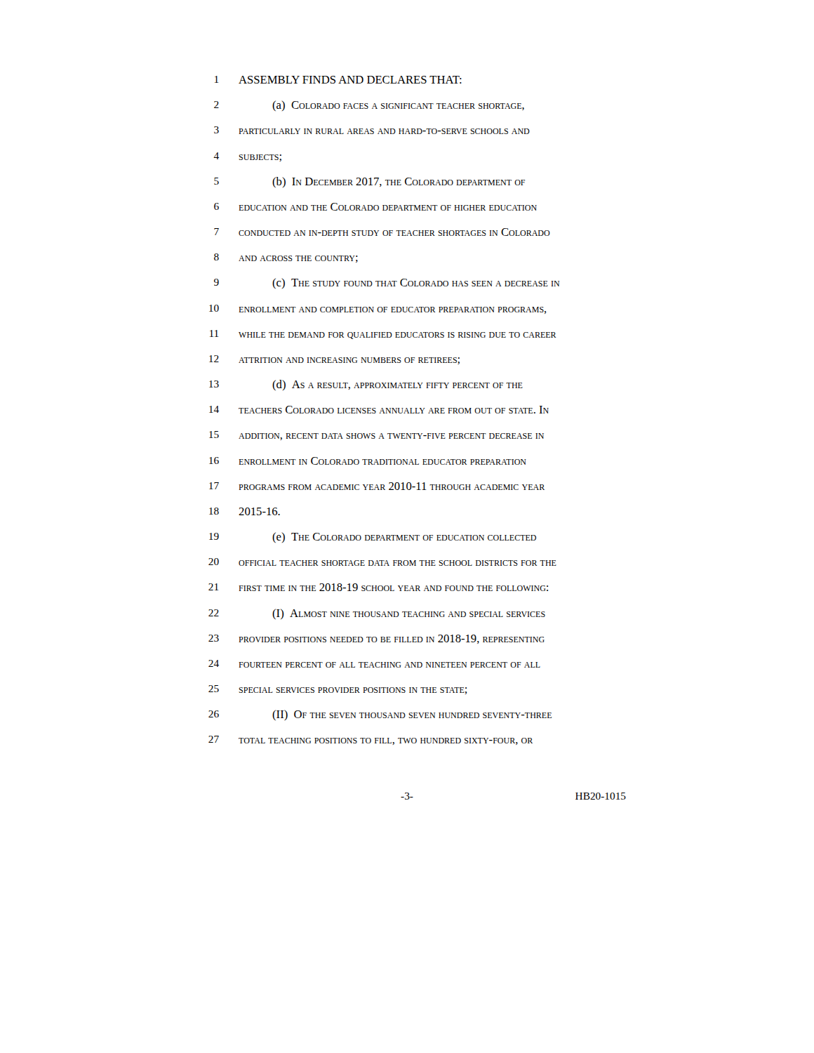| 1 | ASSEMBLY FINDS AND DECLARES THAT: |
| 2 | (a) Colorado faces a significant teacher shortage, |
| 3 | particularly in rural areas and hard-to-serve schools and |
| 4 | subjects; |
| 5 | (b) In December 2017, the Colorado department of |
| 6 | education and the Colorado department of higher education |
| 7 | conducted an in-depth study of teacher shortages in Colorado |
| 8 | and across the country; |
| 9 | (c) The study found that Colorado has seen a decrease in |
| 10 | enrollment and completion of educator preparation programs, |
| 11 | while the demand for qualified educators is rising due to career |
| 12 | attrition and increasing numbers of retirees; |
| 13 | (d) As a result, approximately fifty percent of the |
| 14 | teachers Colorado licenses annually are from out of state. In |
| 15 | addition, recent data shows a twenty-five percent decrease in |
| 16 | enrollment in Colorado traditional educator preparation |
| 17 | programs from academic year 2010-11 through academic year |
| 18 | 2015-16. |
| 19 | (e) The Colorado department of education collected |
| 20 | official teacher shortage data from the school districts for the |
| 21 | first time in the 2018-19 school year and found the following: |
| 22 | (I) Almost nine thousand teaching and special services |
| 23 | provider positions needed to be filled in 2018-19, representing |
| 24 | fourteen percent of all teaching and nineteen percent of all |
| 25 | special services provider positions in the state; |
| 26 | (II) Of the seven thousand seven hundred seventy-three |
| 27 | total teaching positions to fill, two hundred sixty-four, or |
-3- HB20-1015